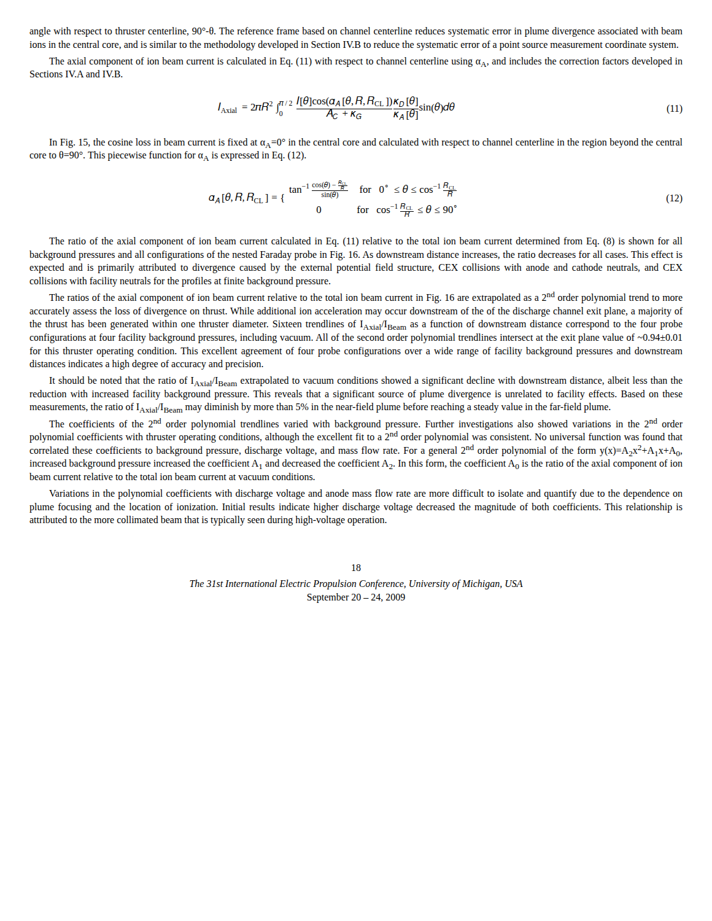angle with respect to thruster centerline, 90°-θ. The reference frame based on channel centerline reduces systematic error in plume divergence associated with beam ions in the central core, and is similar to the methodology developed in Section IV.B to reduce the systematic error of a point source measurement coordinate system.
The axial component of ion beam current is calculated in Eq. (11) with respect to channel centerline using αA, and includes the correction factors developed in Sections IV.A and IV.B.
IAxial = 2π R2 ∫ 0 π/2 I [θ] cos ( αA [θ,R, RCL ] ) AC + κG κD[θ] κA[θ] sin (θ) dθ
(11)
In Fig. 15, the cosine loss in beam current is fixed at αA=0° in the central core and calculated with respect to channel centerline in the region beyond the central core to θ=90°. This piecewise function for αA is expressed in Eq. (12).
αA [θ,R, RCL ] = { tan−1 cos(θ) − RCL R sin(θ) for 0∘ ≤θ≤ cos−1 RCL R 0 for cos−1 RCL R ≤θ≤ 90∘
(12)
The ratio of the axial component of ion beam current calculated in Eq. (11) relative to the total ion beam current determined from Eq. (8) is shown for all background pressures and all configurations of the nested Faraday probe in Fig. 16. As downstream distance increases, the ratio decreases for all cases. This effect is expected and is primarily attributed to divergence caused by the external potential field structure, CEX collisions with anode and cathode neutrals, and CEX collisions with facility neutrals for the profiles at finite background pressure.
The ratios of the axial component of ion beam current relative to the total ion beam current in Fig. 16 are extrapolated as a 2nd order polynomial trend to more accurately assess the loss of divergence on thrust. While additional ion acceleration may occur downstream of the of the discharge channel exit plane, a majority of the thrust has been generated within one thruster diameter. Sixteen trendlines of IAxial/IBeam as a function of downstream distance correspond to the four probe configurations at four facility background pressures, including vacuum. All of the second order polynomial trendlines intersect at the exit plane value of ~0.94±0.01 for this thruster operating condition. This excellent agreement of four probe configurations over a wide range of facility background pressures and downstream distances indicates a high degree of accuracy and precision.
It should be noted that the ratio of IAxial/IBeam extrapolated to vacuum conditions showed a significant decline with downstream distance, albeit less than the reduction with increased facility background pressure. This reveals that a significant source of plume divergence is unrelated to facility effects. Based on these measurements, the ratio of IAxial/IBeam may diminish by more than 5% in the near-field plume before reaching a steady value in the far-field plume.
The coefficients of the 2nd order polynomial trendlines varied with background pressure. Further investigations also showed variations in the 2nd order polynomial coefficients with thruster operating conditions, although the excellent fit to a 2nd order polynomial was consistent. No universal function was found that correlated these coefficients to background pressure, discharge voltage, and mass flow rate. For a general 2nd order polynomial of the form y(x)=A2x2+A1x+A0, increased background pressure increased the coefficient A1 and decreased the coefficient A2. In this form, the coefficient A0 is the ratio of the axial component of ion beam current relative to the total ion beam current at vacuum conditions.
Variations in the polynomial coefficients with discharge voltage and anode mass flow rate are more difficult to isolate and quantify due to the dependence on plume focusing and the location of ionization. Initial results indicate higher discharge voltage decreased the magnitude of both coefficients. This relationship is attributed to the more collimated beam that is typically seen during high-voltage operation.
18
The 31st International Electric Propulsion Conference, University of Michigan, USA
September 20 – 24, 2009